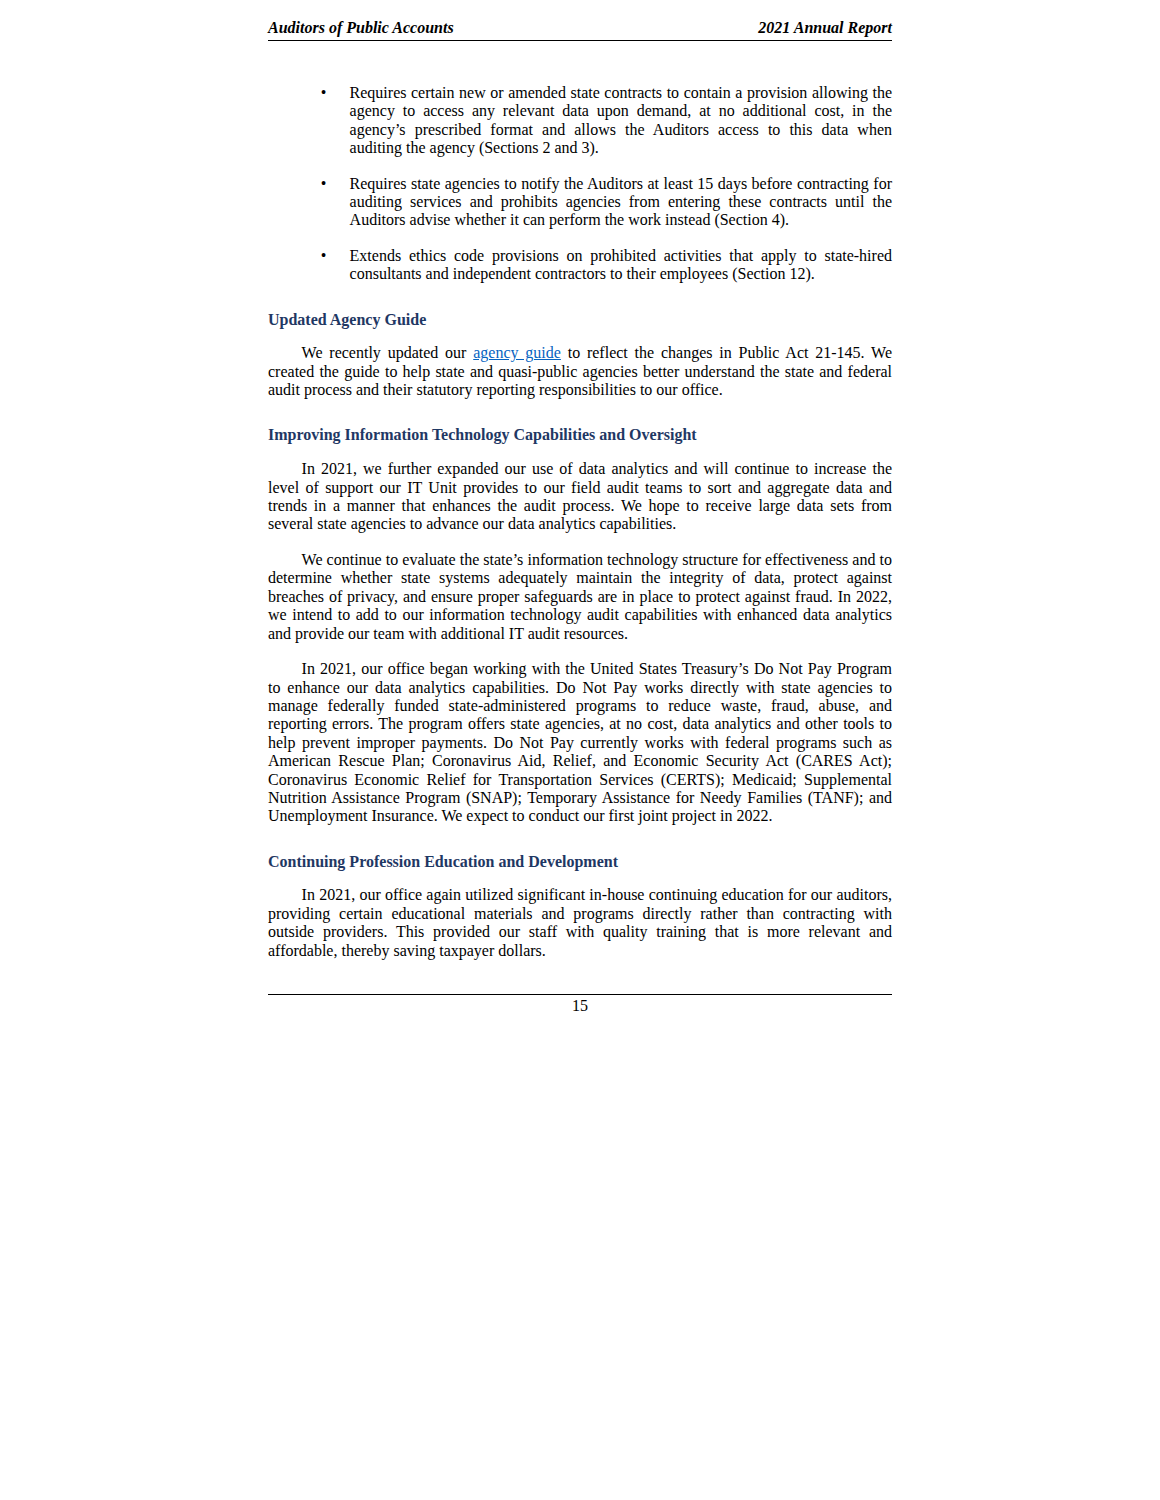Auditors of Public Accounts
2021 Annual Report
Requires certain new or amended state contracts to contain a provision allowing the agency to access any relevant data upon demand, at no additional cost, in the agency’s prescribed format and allows the Auditors access to this data when auditing the agency (Sections 2 and 3).
Requires state agencies to notify the Auditors at least 15 days before contracting for auditing services and prohibits agencies from entering these contracts until the Auditors advise whether it can perform the work instead (Section 4).
Extends ethics code provisions on prohibited activities that apply to state-hired consultants and independent contractors to their employees (Section 12).
Updated Agency Guide
We recently updated our agency guide to reflect the changes in Public Act 21-145. We created the guide to help state and quasi-public agencies better understand the state and federal audit process and their statutory reporting responsibilities to our office.
Improving Information Technology Capabilities and Oversight
In 2021, we further expanded our use of data analytics and will continue to increase the level of support our IT Unit provides to our field audit teams to sort and aggregate data and trends in a manner that enhances the audit process. We hope to receive large data sets from several state agencies to advance our data analytics capabilities.
We continue to evaluate the state’s information technology structure for effectiveness and to determine whether state systems adequately maintain the integrity of data, protect against breaches of privacy, and ensure proper safeguards are in place to protect against fraud. In 2022, we intend to add to our information technology audit capabilities with enhanced data analytics and provide our team with additional IT audit resources.
In 2021, our office began working with the United States Treasury’s Do Not Pay Program to enhance our data analytics capabilities. Do Not Pay works directly with state agencies to manage federally funded state-administered programs to reduce waste, fraud, abuse, and reporting errors. The program offers state agencies, at no cost, data analytics and other tools to help prevent improper payments. Do Not Pay currently works with federal programs such as American Rescue Plan; Coronavirus Aid, Relief, and Economic Security Act (CARES Act); Coronavirus Economic Relief for Transportation Services (CERTS); Medicaid; Supplemental Nutrition Assistance Program (SNAP); Temporary Assistance for Needy Families (TANF); and Unemployment Insurance. We expect to conduct our first joint project in 2022.
Continuing Profession Education and Development
In 2021, our office again utilized significant in-house continuing education for our auditors, providing certain educational materials and programs directly rather than contracting with outside providers. This provided our staff with quality training that is more relevant and affordable, thereby saving taxpayer dollars.
15